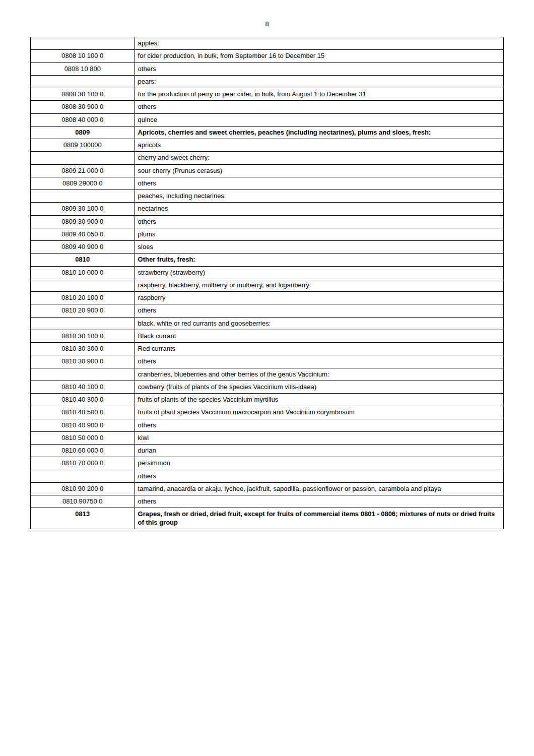8
| | apples: |
| 0808 10 100 0 | for cider production, in bulk, from September 16 to December 15 |
| 0808 10 800 | others |
| | pears: |
| 0808 30 100 0 | for the production of perry or pear cider, in bulk, from August 1 to December 31 |
| 0808 30 900 0 | others |
| 0808 40 000 0 | quince |
| 0809 | Apricots, cherries and sweet cherries, peaches (including nectarines), plums and sloes, fresh: |
| 0809 100000 | apricots |
| | cherry and sweet cherry: |
| 0809 21 000 0 | sour cherry (Prunus cerasus) |
| 0809 29000 0 | others |
| | peaches, including nectarines: |
| 0809 30 100 0 | nectarines |
| 0809 30 900 0 | others |
| 0809 40 050 0 | plums |
| 0809 40 900 0 | sloes |
| 0810 | Other fruits, fresh: |
| 0810 10 000 0 | strawberry (strawberry) |
| | raspberry, blackberry, mulberry or mulberry, and loganberry: |
| 0810 20 100 0 | raspberry |
| 0810 20 900 0 | others |
| | black, white or red currants and gooseberries: |
| 0810 30 100 0 | Black currant |
| 0810 30 300 0 | Red currants |
| 0810 30 900 0 | others |
| | cranberries, blueberries and other berries of the genus Vaccinium: |
| 0810 40 100 0 | cowberry (fruits of plants of the species Vaccinium vitis-idaea) |
| 0810 40 300 0 | fruits of plants of the species Vaccinium myrtillus |
| 0810 40 500 0 | fruits of plant species Vaccinium macrocarpon and Vaccinium corymbosum |
| 0810 40 900 0 | others |
| 0810 50 000 0 | kiwi |
| 0810 60 000 0 | durian |
| 0810 70 000 0 | persimmon |
| | others |
| 0810 90 200 0 | tamarind, anacardia or akaju, lychee, jackfruit, sapodilla, passionflower or passion, carambola and pitaya |
| 0810 90750 0 | others |
| 0813 | Grapes, fresh or dried, dried fruit, except for fruits of commercial items 0801 - 0806; mixtures of nuts or dried fruits of this group |